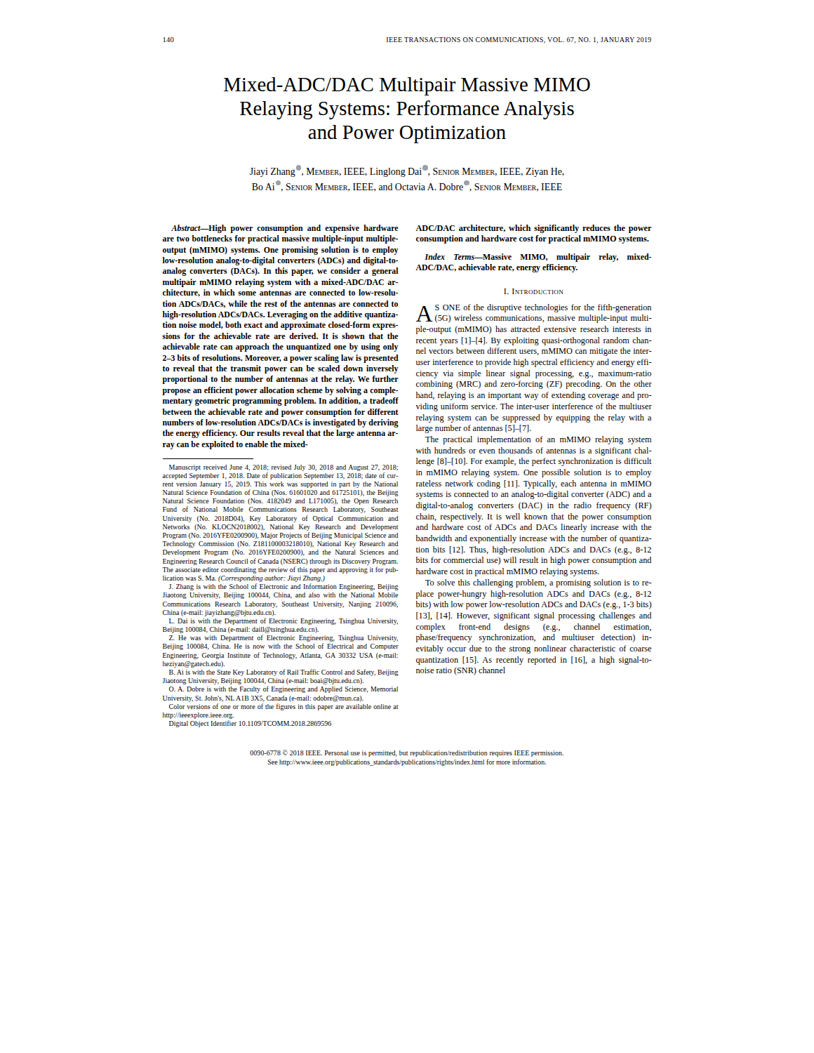140 IEEE TRANSACTIONS ON COMMUNICATIONS, VOL. 67, NO. 1, JANUARY 2019
Mixed-ADC/DAC Multipair Massive MIMO
Relaying Systems: Performance Analysis
and Power Optimization
Jiayi Zhang , Member, IEEE, Linglong Dai , Senior Member, IEEE, Ziyan He,
Bo Ai , Senior Member, IEEE, and Octavia A. Dobre , Senior Member, IEEE
Abstract—High power consumption and expensive hardware are two bottlenecks for practical massive multiple-input multiple-output (mMIMO) systems. One promising solution is to employ low-resolution analog-to-digital converters (ADCs) and digital-to-analog converters (DACs). In this paper, we consider a general multipair mMIMO relaying system with a mixed-ADC/DAC architecture, in which some antennas are connected to low-resolution ADCs/DACs, while the rest of the antennas are connected to high-resolution ADCs/DACs. Leveraging on the additive quantization noise model, both exact and approximate closed-form expressions for the achievable rate are derived. It is shown that the achievable rate can approach the unquantized one by using only 2–3 bits of resolutions. Moreover, a power scaling law is presented to reveal that the transmit power can be scaled down inversely proportional to the number of antennas at the relay. We further propose an efficient power allocation scheme by solving a complementary geometric programming problem. In addition, a tradeoff between the achievable rate and power consumption for different numbers of low-resolution ADCs/DACs is investigated by deriving the energy efficiency. Our results reveal that the large antenna array can be exploited to enable the mixed-
Manuscript received June 4, 2018; revised July 30, 2018 and August 27, 2018; accepted September 1, 2018. Date of publication September 13, 2018; date of current version January 15, 2019. This work was supported in part by the National Natural Science Foundation of China (Nos. 61601020 and 61725101), the Beijing Natural Science Foundation (Nos. 4182049 and L171005), the Open Research Fund of National Mobile Communications Research Laboratory, Southeast University (No. 2018D04), Key Laboratory of Optical Communication and Networks (No. KLOCN2018002), National Key Research and Development Program (No. 2016YFE0200900), Major Projects of Beijing Municipal Science and Technology Commission (No. Z181100003218010), National Key Research and Development Program (No. 2016YFE0200900), and the Natural Sciences and Engineering Research Council of Canada (NSERC) through its Discovery Program. The associate editor coordinating the review of this paper and approving it for publication was S. Ma. (Corresponding author: Jiayi Zhang.)
J. Zhang is with the School of Electronic and Information Engineering, Beijing Jiaotong University, Beijing 100044, China, and also with the National Mobile Communications Research Laboratory, Southeast University, Nanjing 210096, China (e-mail: jiayizhang@bjtu.edu.cn).
L. Dai is with the Department of Electronic Engineering, Tsinghua University, Beijing 100084, China (e-mail: daill@tsinghua.edu.cn).
Z. He was with Department of Electronic Engineering, Tsinghua University, Beijing 100084, China. He is now with the School of Electrical and Computer Engineering, Georgia Institute of Technology, Atlanta, GA 30332 USA (e-mail: heziyan@gatech.edu).
B. Ai is with the State Key Laboratory of Rail Traffic Control and Safety, Beijing Jiaotong University, Beijing 100044, China (e-mail: boai@bjtu.edu.cn).
O. A. Dobre is with the Faculty of Engineering and Applied Science, Memorial University, St. John's, NL A1B 3X5, Canada (e-mail: odobre@mun.ca).
Color versions of one or more of the figures in this paper are available online at http://ieeexplore.ieee.org.
Digital Object Identifier 10.1109/TCOMM.2018.2869596
ADC/DAC architecture, which significantly reduces the power consumption and hardware cost for practical mMIMO systems.
Index Terms—Massive MIMO, multipair relay, mixed-ADC/DAC, achievable rate, energy efficiency.
I. Introduction
AS ONE of the disruptive technologies for the fifth-generation (5G) wireless communications, massive multiple-input multiple-output (mMIMO) has attracted extensive research interests in recent years [1]–[4]. By exploiting quasi-orthogonal random channel vectors between different users, mMIMO can mitigate the inter-user interference to provide high spectral efficiency and energy efficiency via simple linear signal processing, e.g., maximum-ratio combining (MRC) and zero-forcing (ZF) precoding. On the other hand, relaying is an important way of extending coverage and providing uniform service. The inter-user interference of the multiuser relaying system can be suppressed by equipping the relay with a large number of antennas [5]–[7].
The practical implementation of an mMIMO relaying system with hundreds or even thousands of antennas is a significant challenge [8]–[10]. For example, the perfect synchronization is difficult in mMIMO relaying system. One possible solution is to employ rateless network coding [11]. Typically, each antenna in mMIMO systems is connected to an analog-to-digital converter (ADC) and a digital-to-analog converters (DAC) in the radio frequency (RF) chain, respectively. It is well known that the power consumption and hardware cost of ADCs and DACs linearly increase with the bandwidth and exponentially increase with the number of quantization bits [12]. Thus, high-resolution ADCs and DACs (e.g., 8-12 bits for commercial use) will result in high power consumption and hardware cost in practical mMIMO relaying systems.
To solve this challenging problem, a promising solution is to replace power-hungry high-resolution ADCs and DACs (e.g., 8-12 bits) with low power low-resolution ADCs and DACs (e.g., 1-3 bits) [13], [14]. However, significant signal processing challenges and complex front-end designs (e.g., channel estimation, phase/frequency synchronization, and multiuser detection) inevitably occur due to the strong nonlinear characteristic of coarse quantization [15]. As recently reported in [16], a high signal-to-noise ratio (SNR) channel
0090-6778 © 2018 IEEE. Personal use is permitted, but republication/redistribution requires IEEE permission.
See http://www.ieee.org/publications_standards/publications/rights/index.html for more information.